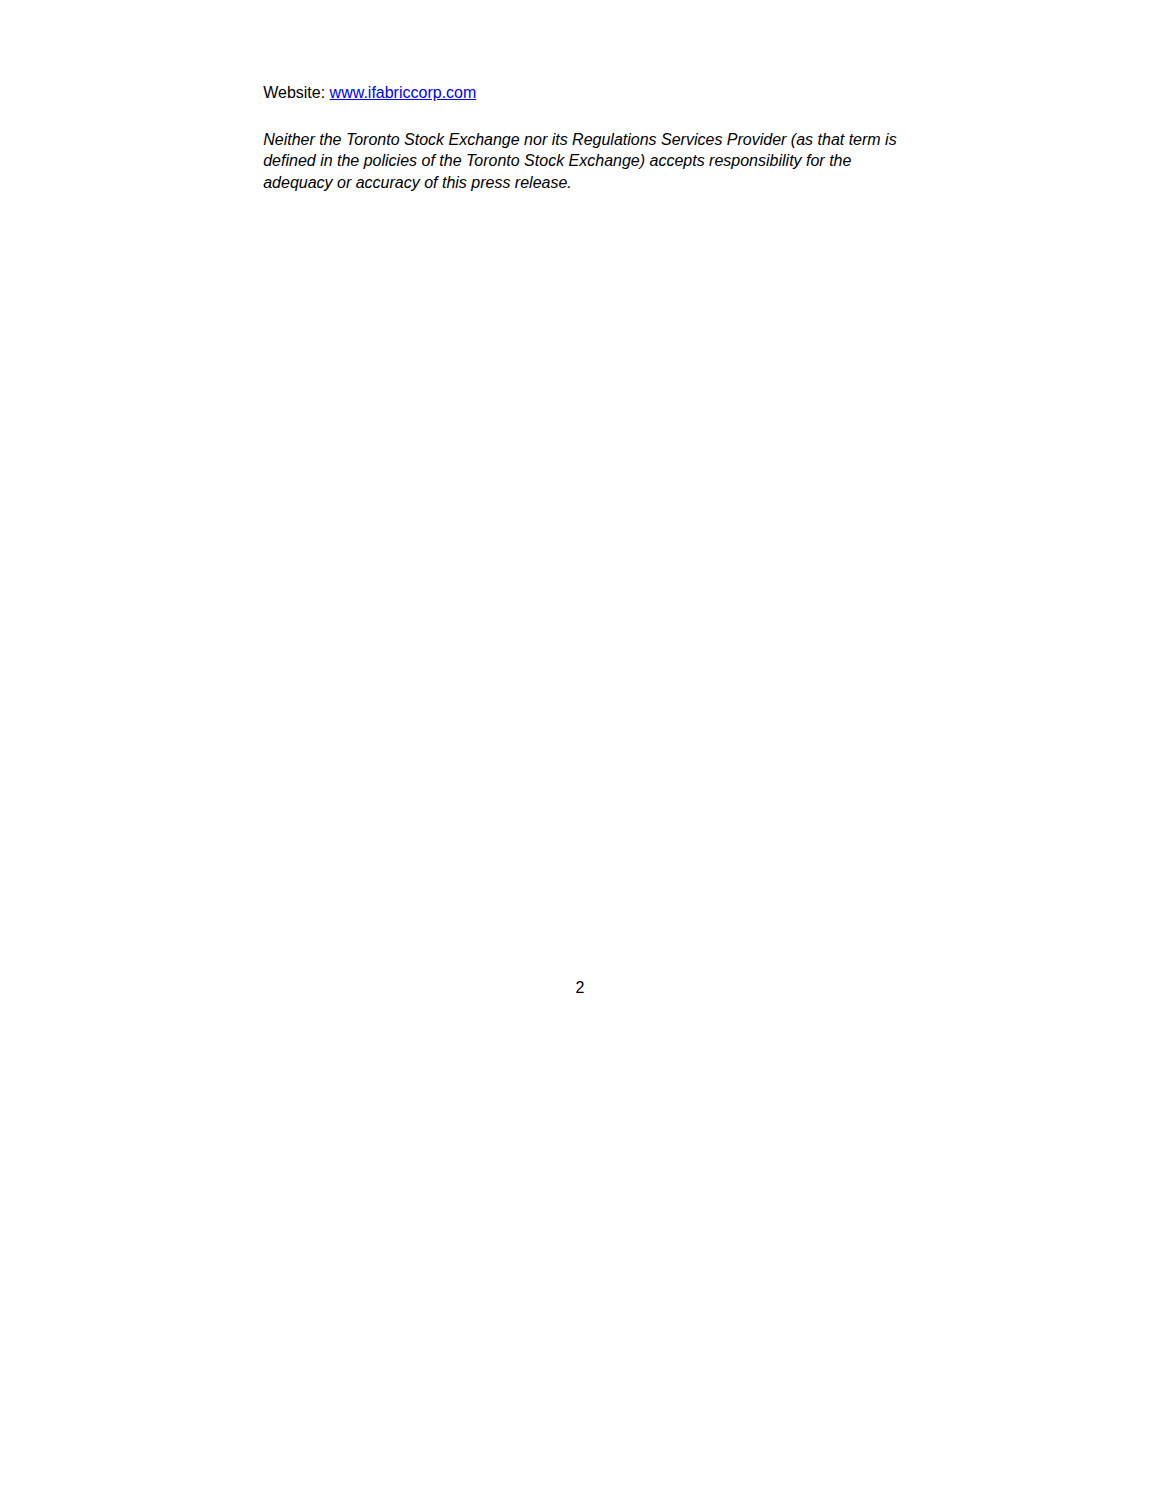Website: www.ifabriccorp.com
Neither the Toronto Stock Exchange nor its Regulations Services Provider (as that term is defined in the policies of the Toronto Stock Exchange) accepts responsibility for the adequacy or accuracy of this press release.
2